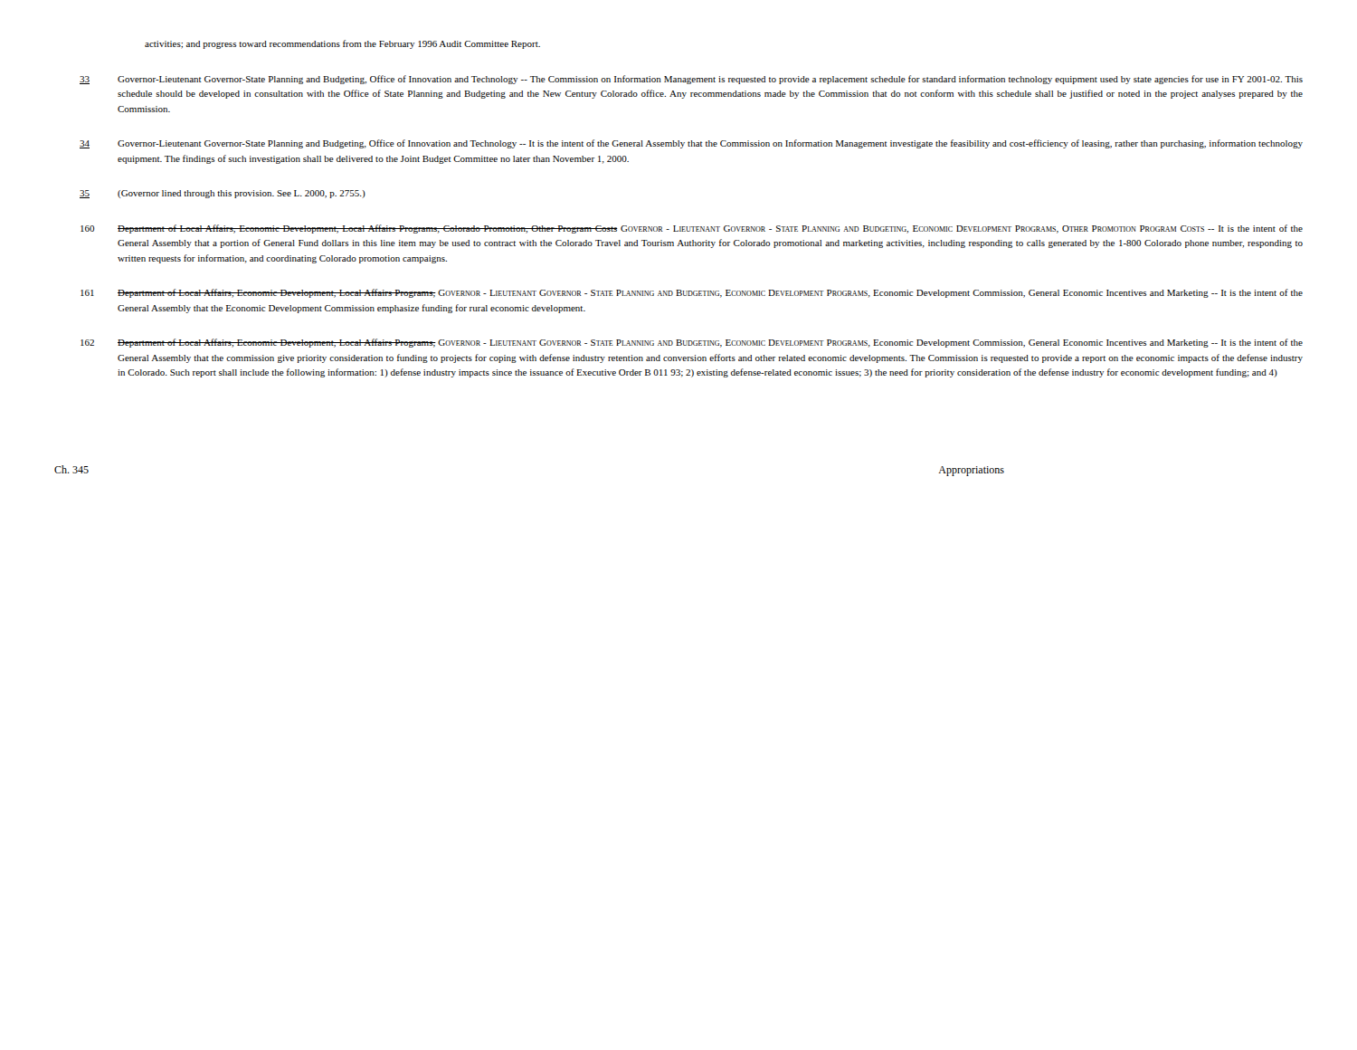activities; and progress toward recommendations from the February 1996 Audit Committee Report.
33
Governor-Lieutenant Governor-State Planning and Budgeting, Office of Innovation and Technology -- The Commission on Information Management is requested to provide a replacement schedule for standard information technology equipment used by state agencies for use in FY 2001-02. This schedule should be developed in consultation with the Office of State Planning and Budgeting and the New Century Colorado office. Any recommendations made by the Commission that do not conform with this schedule shall be justified or noted in the project analyses prepared by the Commission.
34
Governor-Lieutenant Governor-State Planning and Budgeting, Office of Innovation and Technology -- It is the intent of the General Assembly that the Commission on Information Management investigate the feasibility and cost-efficiency of leasing, rather than purchasing, information technology equipment. The findings of such investigation shall be delivered to the Joint Budget Committee no later than November 1, 2000.
35
(Governor lined through this provision. See L. 2000, p. 2755.)
160
Department of Local Affairs, Economic Development, Local Affairs Programs, Colorado Promotion, Other Program Costs Governor - Lieutenant Governor - State Planning and Budgeting, Economic Development Programs, Other Promotion Program Costs -- It is the intent of the General Assembly that a portion of General Fund dollars in this line item may be used to contract with the Colorado Travel and Tourism Authority for Colorado promotional and marketing activities, including responding to calls generated by the 1-800 Colorado phone number, responding to written requests for information, and coordinating Colorado promotion campaigns.
161
Department of Local Affairs, Economic Development, Local Affairs Programs, Governor - Lieutenant Governor - State Planning and Budgeting, Economic Development Programs, Economic Development Commission, General Economic Incentives and Marketing -- It is the intent of the General Assembly that the Economic Development Commission emphasize funding for rural economic development.
162
Department of Local Affairs, Economic Development, Local Affairs Programs, Governor - Lieutenant Governor - State Planning and Budgeting, Economic Development Programs, Economic Development Commission, General Economic Incentives and Marketing -- It is the intent of the General Assembly that the commission give priority consideration to funding to projects for coping with defense industry retention and conversion efforts and other related economic developments. The Commission is requested to provide a report on the economic impacts of the defense industry in Colorado. Such report shall include the following information: 1) defense industry impacts since the issuance of Executive Order B 011 93; 2) existing defense-related economic issues; 3) the need for priority consideration of the defense industry for economic development funding; and 4)
Ch. 345
Appropriations